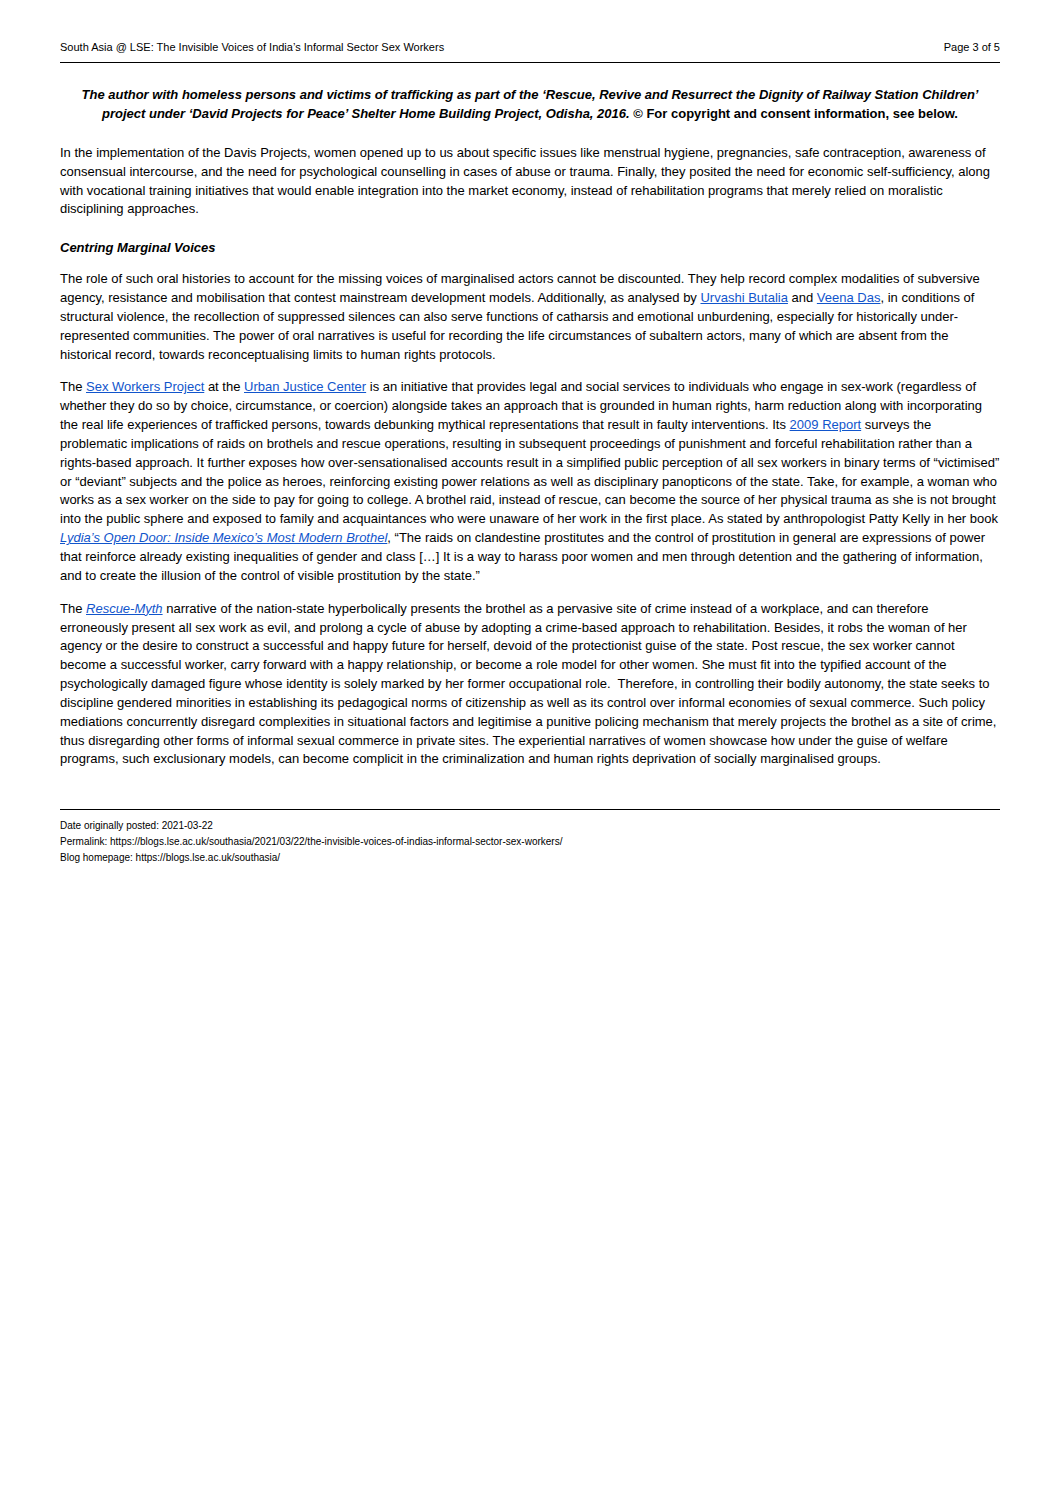South Asia @ LSE: The Invisible Voices of India’s Informal Sector Sex Workers
Page 3 of 5
The author with homeless persons and victims of trafficking as part of the ‘Rescue, Revive and Resurrect the Dignity of Railway Station Children’ project under ‘David Projects for Peace’ Shelter Home Building Project, Odisha, 2016. © For copyright and consent information, see below.
In the implementation of the Davis Projects, women opened up to us about specific issues like menstrual hygiene, pregnancies, safe contraception, awareness of consensual intercourse, and the need for psychological counselling in cases of abuse or trauma. Finally, they posited the need for economic self-sufficiency, along with vocational training initiatives that would enable integration into the market economy, instead of rehabilitation programs that merely relied on moralistic disciplining approaches.
Centring Marginal Voices
The role of such oral histories to account for the missing voices of marginalised actors cannot be discounted. They help record complex modalities of subversive agency, resistance and mobilisation that contest mainstream development models. Additionally, as analysed by Urvashi Butalia and Veena Das, in conditions of structural violence, the recollection of suppressed silences can also serve functions of catharsis and emotional unburdening, especially for historically under-represented communities. The power of oral narratives is useful for recording the life circumstances of subaltern actors, many of which are absent from the historical record, towards reconceptualising limits to human rights protocols.
The Sex Workers Project at the Urban Justice Center is an initiative that provides legal and social services to individuals who engage in sex-work (regardless of whether they do so by choice, circumstance, or coercion) alongside takes an approach that is grounded in human rights, harm reduction along with incorporating the real life experiences of trafficked persons, towards debunking mythical representations that result in faulty interventions. Its 2009 Report surveys the problematic implications of raids on brothels and rescue operations, resulting in subsequent proceedings of punishment and forceful rehabilitation rather than a rights-based approach. It further exposes how over-sensationalised accounts result in a simplified public perception of all sex workers in binary terms of “victimised” or “deviant” subjects and the police as heroes, reinforcing existing power relations as well as disciplinary panopticons of the state. Take, for example, a woman who works as a sex worker on the side to pay for going to college. A brothel raid, instead of rescue, can become the source of her physical trauma as she is not brought into the public sphere and exposed to family and acquaintances who were unaware of her work in the first place. As stated by anthropologist Patty Kelly in her book Lydia’s Open Door: Inside Mexico’s Most Modern Brothel, “The raids on clandestine prostitutes and the control of prostitution in general are expressions of power that reinforce already existing inequalities of gender and class […] It is a way to harass poor women and men through detention and the gathering of information, and to create the illusion of the control of visible prostitution by the state.”
The Rescue-Myth narrative of the nation-state hyperbolically presents the brothel as a pervasive site of crime instead of a workplace, and can therefore erroneously present all sex work as evil, and prolong a cycle of abuse by adopting a crime-based approach to rehabilitation. Besides, it robs the woman of her agency or the desire to construct a successful and happy future for herself, devoid of the protectionist guise of the state. Post rescue, the sex worker cannot become a successful worker, carry forward with a happy relationship, or become a role model for other women. She must fit into the typified account of the psychologically damaged figure whose identity is solely marked by her former occupational role. Therefore, in controlling their bodily autonomy, the state seeks to discipline gendered minorities in establishing its pedagogical norms of citizenship as well as its control over informal economies of sexual commerce. Such policy mediations concurrently disregard complexities in situational factors and legitimise a punitive policing mechanism that merely projects the brothel as a site of crime, thus disregarding other forms of informal sexual commerce in private sites. The experiential narratives of women showcase how under the guise of welfare programs, such exclusionary models, can become complicit in the criminalization and human rights deprivation of socially marginalised groups.
Date originally posted: 2021-03-22
Permalink: https://blogs.lse.ac.uk/southasia/2021/03/22/the-invisible-voices-of-indias-informal-sector-sex-workers/
Blog homepage: https://blogs.lse.ac.uk/southasia/